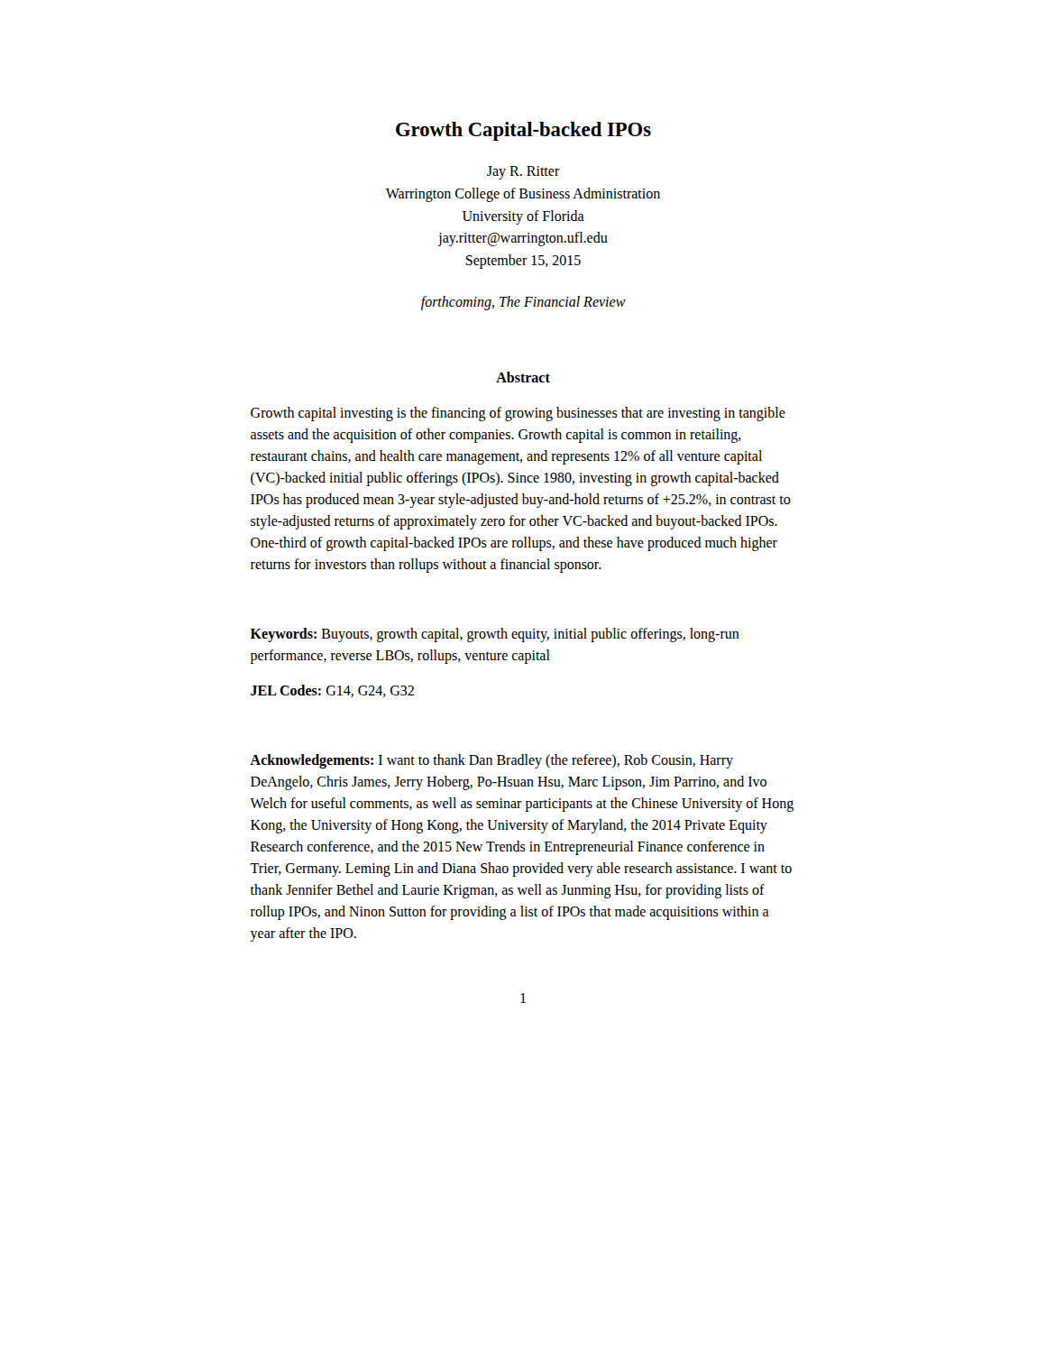Growth Capital-backed IPOs
Jay R. Ritter
Warrington College of Business Administration
University of Florida
jay.ritter@warrington.ufl.edu
September 15, 2015
forthcoming, The Financial Review
Abstract
Growth capital investing is the financing of growing businesses that are investing in tangible assets and the acquisition of other companies. Growth capital is common in retailing, restaurant chains, and health care management, and represents 12% of all venture capital (VC)-backed initial public offerings (IPOs). Since 1980, investing in growth capital-backed IPOs has produced mean 3-year style-adjusted buy-and-hold returns of +25.2%, in contrast to style-adjusted returns of approximately zero for other VC-backed and buyout-backed IPOs. One-third of growth capital-backed IPOs are rollups, and these have produced much higher returns for investors than rollups without a financial sponsor.
Keywords: Buyouts, growth capital, growth equity, initial public offerings, long-run performance, reverse LBOs, rollups, venture capital
JEL Codes: G14, G24, G32
Acknowledgements: I want to thank Dan Bradley (the referee), Rob Cousin, Harry DeAngelo, Chris James, Jerry Hoberg, Po-Hsuan Hsu, Marc Lipson, Jim Parrino, and Ivo Welch for useful comments, as well as seminar participants at the Chinese University of Hong Kong, the University of Hong Kong, the University of Maryland, the 2014 Private Equity Research conference, and the 2015 New Trends in Entrepreneurial Finance conference in Trier, Germany. Leming Lin and Diana Shao provided very able research assistance. I want to thank Jennifer Bethel and Laurie Krigman, as well as Junming Hsu, for providing lists of rollup IPOs, and Ninon Sutton for providing a list of IPOs that made acquisitions within a year after the IPO.
1